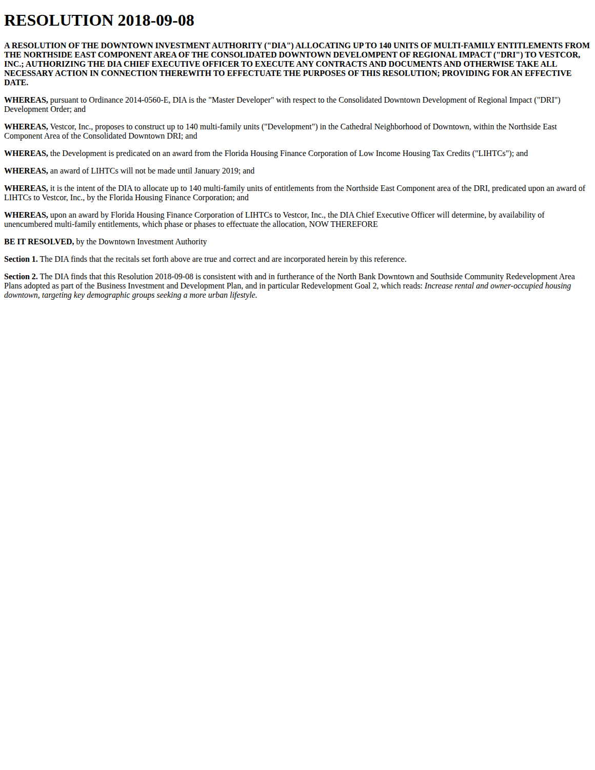RESOLUTION 2018-09-08
A RESOLUTION OF THE DOWNTOWN INVESTMENT AUTHORITY ("DIA") ALLOCATING UP TO 140 UNITS OF MULTI-FAMILY ENTITLEMENTS FROM THE NORTHSIDE EAST COMPONENT AREA OF THE CONSOLIDATED DOWNTOWN DEVELOMPENT OF REGIONAL IMPACT ("DRI") TO VESTCOR, INC.; AUTHORIZING THE DIA CHIEF EXECUTIVE OFFICER TO EXECUTE ANY CONTRACTS AND DOCUMENTS AND OTHERWISE TAKE ALL NECESSARY ACTION IN CONNECTION THEREWITH TO EFFECTUATE THE PURPOSES OF THIS RESOLUTION; PROVIDING FOR AN EFFECTIVE DATE.
WHEREAS, pursuant to Ordinance 2014-0560-E, DIA is the "Master Developer" with respect to the Consolidated Downtown Development of Regional Impact ("DRI") Development Order; and
WHEREAS, Vestcor, Inc., proposes to construct up to 140 multi-family units ("Development") in the Cathedral Neighborhood of Downtown, within the Northside East Component Area of the Consolidated Downtown DRI; and
WHEREAS, the Development is predicated on an award from the Florida Housing Finance Corporation of Low Income Housing Tax Credits ("LIHTCs"); and
WHEREAS, an award of LIHTCs will not be made until January 2019; and
WHEREAS, it is the intent of the DIA to allocate up to 140 multi-family units of entitlements from the Northside East Component area of the DRI, predicated upon an award of LIHTCs to Vestcor, Inc., by the Florida Housing Finance Corporation; and
WHEREAS, upon an award by Florida Housing Finance Corporation of LIHTCs to Vestcor, Inc., the DIA Chief Executive Officer will determine, by availability of unencumbered multi-family entitlements, which phase or phases to effectuate the allocation, NOW THEREFORE
BE IT RESOLVED, by the Downtown Investment Authority
Section 1. The DIA finds that the recitals set forth above are true and correct and are incorporated herein by this reference.
Section 2. The DIA finds that this Resolution 2018-09-08 is consistent with and in furtherance of the North Bank Downtown and Southside Community Redevelopment Area Plans adopted as part of the Business Investment and Development Plan, and in particular Redevelopment Goal 2, which reads: Increase rental and owner-occupied housing downtown, targeting key demographic groups seeking a more urban lifestyle.